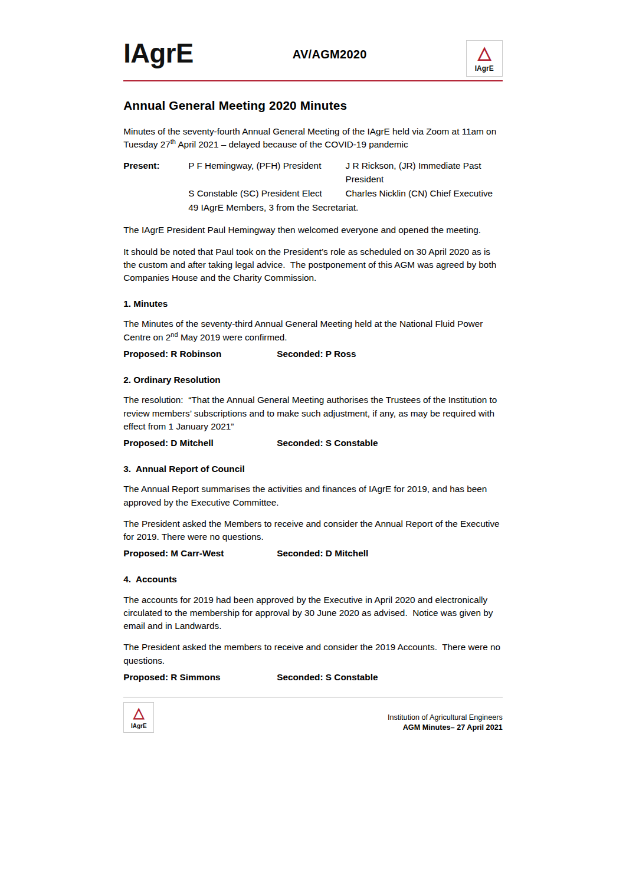IAgrE
AV/AGM2020
△
IAgrE
Annual General Meeting 2020 Minutes
Minutes of the seventy-fourth Annual General Meeting of the IAgrE held via Zoom at 11am on Tuesday 27th April 2021 – delayed because of the COVID-19 pandemic
Present:
P F Hemingway, (PFH) President
J R Rickson, (JR) Immediate Past President
S Constable (SC) President Elect
Charles Nicklin (CN) Chief Executive
49 IAgrE Members, 3 from the Secretariat.
The IAgrE President Paul Hemingway then welcomed everyone and opened the meeting.
It should be noted that Paul took on the President’s role as scheduled on 30 April 2020 as is the custom and after taking legal advice. The postponement of this AGM was agreed by both Companies House and the Charity Commission.
1. Minutes
The Minutes of the seventy-third Annual General Meeting held at the National Fluid Power Centre on 2nd May 2019 were confirmed.
Proposed: R Robinson
Seconded: P Ross
2. Ordinary Resolution
The resolution: “That the Annual General Meeting authorises the Trustees of the Institution to review members’ subscriptions and to make such adjustment, if any, as may be required with effect from 1 January 2021”
Proposed: D Mitchell
Seconded: S Constable
3. Annual Report of Council
The Annual Report summarises the activities and finances of IAgrE for 2019, and has been approved by the Executive Committee.
The President asked the Members to receive and consider the Annual Report of the Executive for 2019. There were no questions.
Proposed: M Carr-West
Seconded: D Mitchell
4. Accounts
The accounts for 2019 had been approved by the Executive in April 2020 and electronically circulated to the membership for approval by 30 June 2020 as advised. Notice was given by email and in Landwards.
The President asked the members to receive and consider the 2019 Accounts. There were no questions.
Proposed: R Simmons
Seconded: S Constable
△
IAgrE
Institution of Agricultural Engineers
AGM Minutes– 27 April 2021